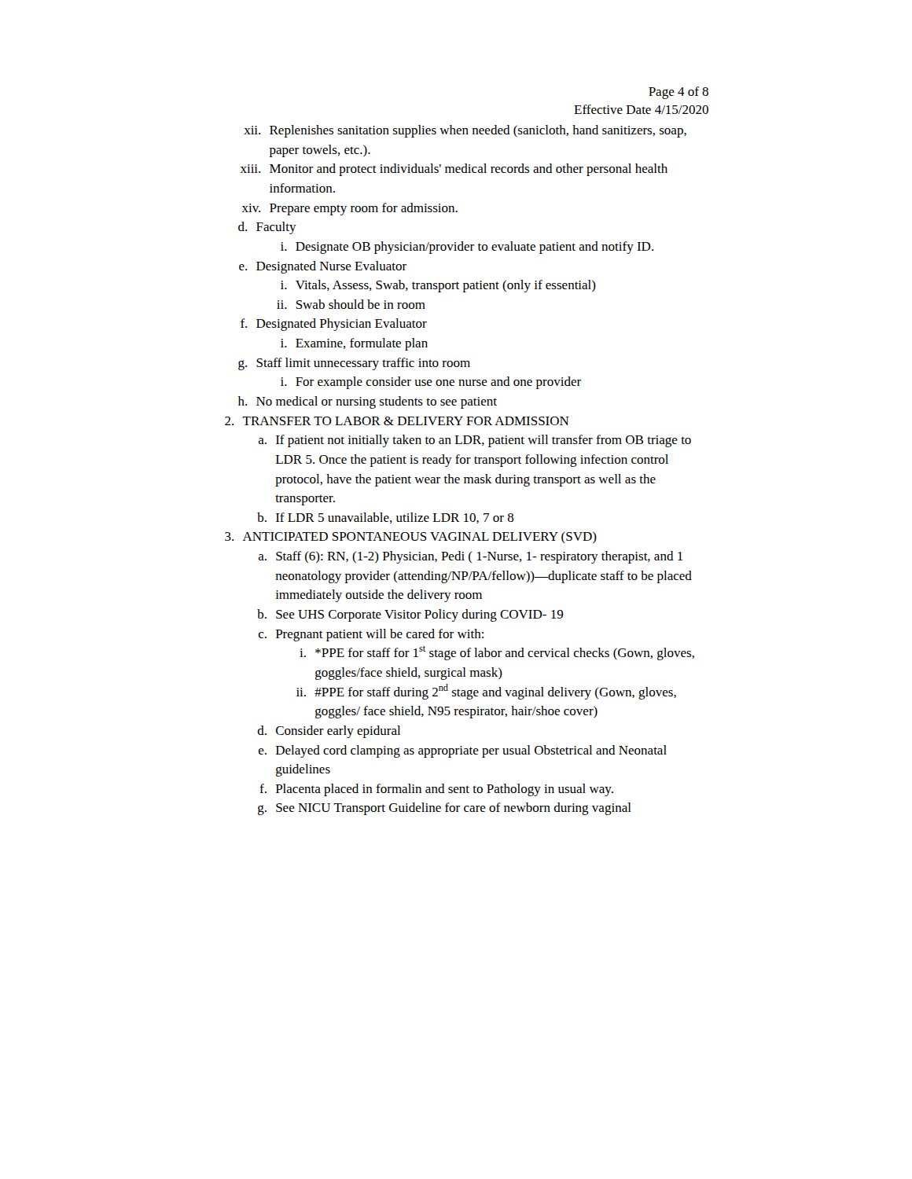Page 4 of 8
Effective Date 4/15/2020
Replenishes sanitation supplies when needed (sanicloth, hand sanitizers, soap, paper towels, etc.).
Monitor and protect individuals' medical records and other personal health information.
Prepare empty room for admission.
Faculty
Designate OB physician/provider to evaluate patient and notify ID.
Designated Nurse Evaluator
Vitals, Assess, Swab, transport patient (only if essential)
Swab should be in room
Designated Physician Evaluator
Examine, formulate plan
Staff limit unnecessary traffic into room
For example consider use one nurse and one provider
No medical or nursing students to see patient
TRANSFER TO LABOR & DELIVERY FOR ADMISSION
If patient not initially taken to an LDR, patient will transfer from OB triage to LDR 5. Once the patient is ready for transport following infection control protocol, have the patient wear the mask during transport as well as the transporter.
If LDR 5 unavailable, utilize LDR 10, 7 or 8
ANTICIPATED SPONTANEOUS VAGINAL DELIVERY (SVD)
Staff (6): RN, (1-2) Physician, Pedi ( 1-Nurse, 1- respiratory therapist, and 1 neonatology provider (attending/NP/PA/fellow))—duplicate staff to be placed immediately outside the delivery room
See UHS Corporate Visitor Policy during COVID- 19
Pregnant patient will be cared for with:
*PPE for staff for 1st stage of labor and cervical checks (Gown, gloves, goggles/face shield, surgical mask)
#PPE for staff during 2nd stage and vaginal delivery (Gown, gloves, goggles/ face shield, N95 respirator, hair/shoe cover)
Consider early epidural
Delayed cord clamping as appropriate per usual Obstetrical and Neonatal guidelines
Placenta placed in formalin and sent to Pathology in usual way.
See NICU Transport Guideline for care of newborn during vaginal